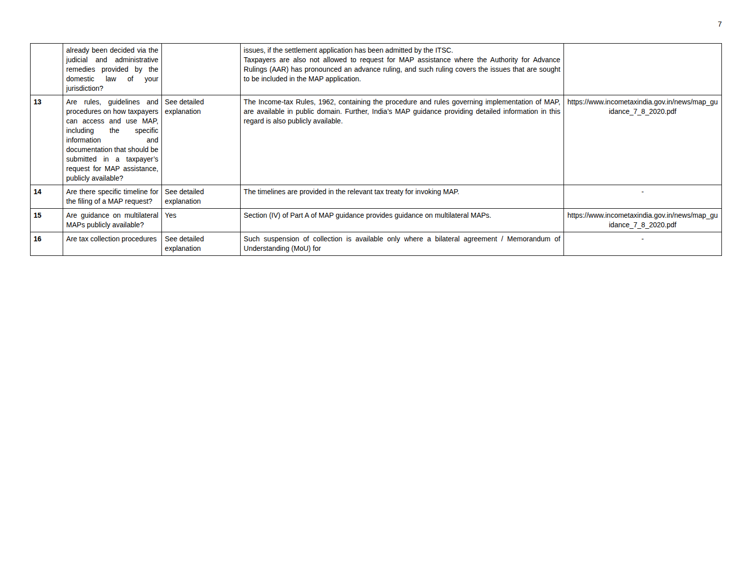7
| | already been decided via the judicial and administrative remedies provided by the domestic law of your jurisdiction? | | issues, if the settlement application has been admitted by the ITSC. Taxpayers are also not allowed to request for MAP assistance where the Authority for Advance Rulings (AAR) has pronounced an advance ruling, and such ruling covers the issues that are sought to be included in the MAP application. | |
| 13 | Are rules, guidelines and procedures on how taxpayers can access and use MAP, including the specific information and documentation that should be submitted in a taxpayer’s request for MAP assistance, publicly available? | See detailed explanation | The Income-tax Rules, 1962, containing the procedure and rules governing implementation of MAP, are available in public domain. Further, India’s MAP guidance providing detailed information in this regard is also publicly available. | https://www.incometaxindia.gov.in/news/map_guidance_7_8_2020.pdf |
| 14 | Are there specific timeline for the filing of a MAP request? | See detailed explanation | The timelines are provided in the relevant tax treaty for invoking MAP. | - |
| 15 | Are guidance on multilateral MAPs publicly available? | Yes | Section (IV) of Part A of MAP guidance provides guidance on multilateral MAPs. | https://www.incometaxindia.gov.in/news/map_guidance_7_8_2020.pdf |
| 16 | Are tax collection procedures | See detailed explanation | Such suspension of collection is available only where a bilateral agreement / Memorandum of Understanding (MoU) for | - |